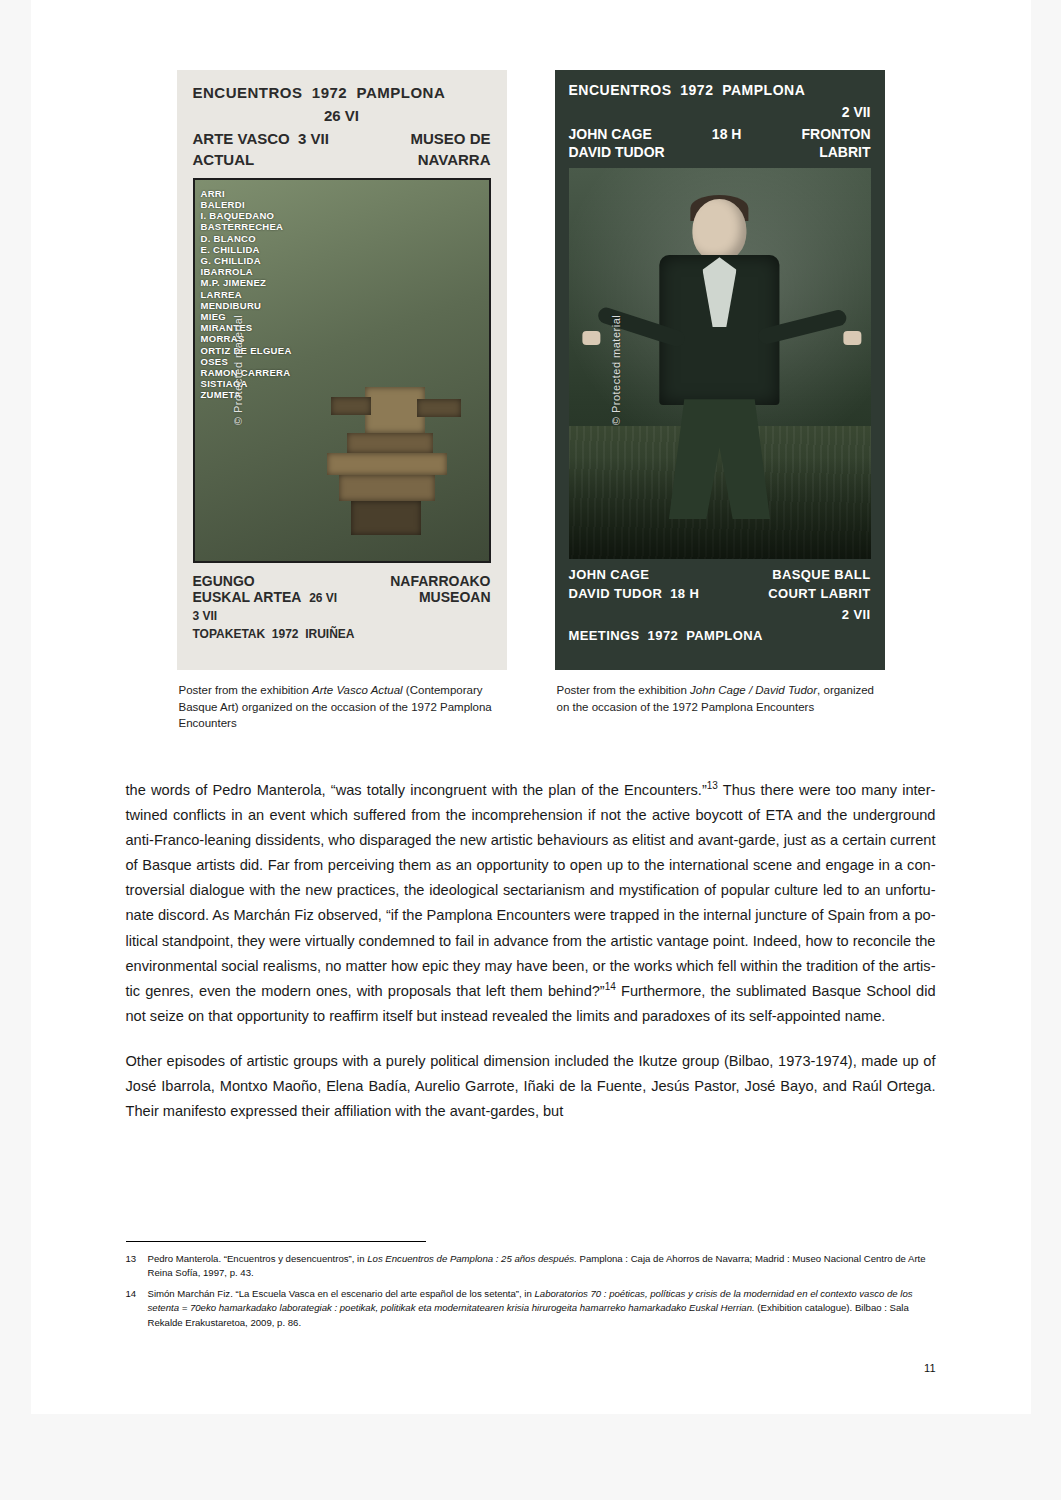© Protected material
ENCUENTROS 1972 PAMPLONA
26 VI
ARTE VASCO 3 VII
MUSEO DE
ACTUAL
NAVARRA
ARRI
BALERDI
I. BAQUEDANO
BASTERRECHEA
D. BLANCO
E. CHILLIDA
G. CHILLIDA
IBARROLA
M.P. JIMENEZ
LARREA
MENDIBURU
MIEG
MIRANTES
MORRAS
ORTIZ DE ELGUEA
OSES
RAMON CARRERA
SISTIAGA
ZUMETA
EGUNGO
NAFARROAKO
EUSKAL ARTEA 26 VI
MUSEOAN
3 VII
TOPAKETAK 1972 IRUIÑEA
Poster from the exhibition Arte Vasco Actual (Contemporary Basque Art) organized on the occasion of the 1972 Pamplona Encounters
© Protected material
ENCUENTROS 1972 PAMPLONA
2 VII
JOHN CAGE
18 H
FRONTON
DAVID TUDOR
LABRIT
JOHN CAGE
BASQUE BALL
DAVID TUDOR 18 H
COURT LABRIT
2 VII
MEETINGS 1972 PAMPLONA
Poster from the exhibition John Cage / David Tudor, organized on the occasion of the 1972 Pamplona Encounters
the words of Pedro Manterola, “was totally incongruent with the plan of the Encounters.”13 Thus there were too many intertwined conflicts in an event which suffered from the incomprehension if not the active boycott of ETA and the underground anti-Franco-leaning dissidents, who disparaged the new artistic behaviours as elitist and avant-garde, just as a certain current of Basque artists did. Far from perceiving them as an opportunity to open up to the international scene and engage in a controversial dialogue with the new practices, the ideological sectarianism and mystification of popular culture led to an unfortunate discord. As Marchán Fiz observed, “if the Pamplona Encounters were trapped in the internal juncture of Spain from a political standpoint, they were virtually condemned to fail in advance from the artistic vantage point. Indeed, how to reconcile the environmental social realisms, no matter how epic they may have been, or the works which fell within the tradition of the artistic genres, even the modern ones, with proposals that left them behind?”14 Furthermore, the sublimated Basque School did not seize on that opportunity to reaffirm itself but instead revealed the limits and paradoxes of its self-appointed name.
Other episodes of artistic groups with a purely political dimension included the Ikutze group (Bilbao, 1973-1974), made up of José Ibarrola, Montxo Maoño, Elena Badía, Aurelio Garrote, Iñaki de la Fuente, Jesús Pastor, José Bayo, and Raúl Ortega. Their manifesto expressed their affiliation with the avant-gardes, but
Pedro Manterola. “Encuentros y desencuentros”, in Los Encuentros de Pamplona : 25 años después. Pamplona : Caja de Ahorros de Navarra; Madrid : Museo Nacional Centro de Arte Reina Sofía, 1997, p. 43.
Simón Marchán Fiz. “La Escuela Vasca en el escenario del arte español de los setenta”, in Laboratorios 70 : poéticas, políticas y crisis de la modernidad en el contexto vasco de los setenta = 70eko hamarkadako laborategiak : poetikak, politikak eta modernitatearen krisia hirurogeita hamarreko hamarkadako Euskal Herrian. (Exhibition catalogue). Bilbao : Sala Rekalde Erakustaretoa, 2009, p. 86.
11